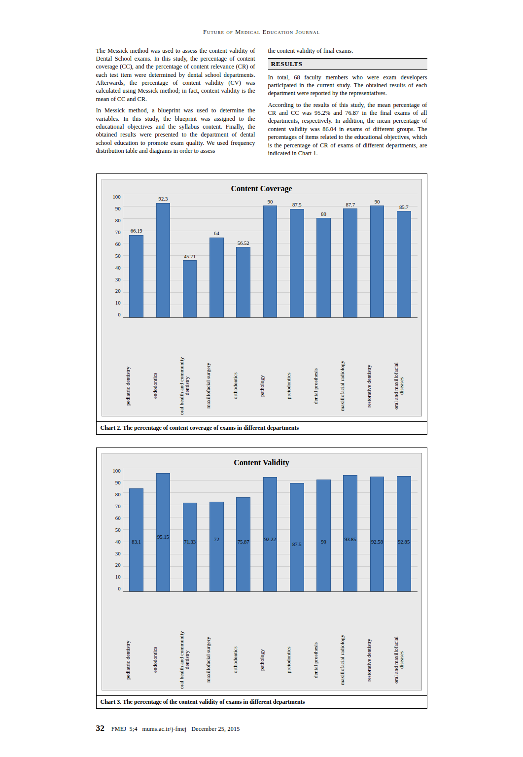Future of Medical Education Journal
The Messick method was used to assess the content validity of Dental School exams. In this study, the percentage of content coverage (CC), and the percentage of content relevance (CR) of each test item were determined by dental school departments. Afterwards, the percentage of content validity (CV) was calculated using Messick method; in fact, content validity is the mean of CC and CR.
In Messick method, a blueprint was used to determine the variables. In this study, the blueprint was assigned to the educational objectives and the syllabus content. Finally, the obtained results were presented to the department of dental school education to promote exam quality. We used frequency distribution table and diagrams in order to assess
the content validity of final exams.
RESULTS
In total, 68 faculty members who were exam developers participated in the current study. The obtained results of each department were reported by the representatives.
According to the results of this study, the mean percentage of CR and CC was 95.2% and 76.87 in the final exams of all departments, respectively. In addition, the mean percentage of content validity was 86.04 in exams of different groups. The percentages of items related to the educational objectives, which is the percentage of CR of exams of different departments, are indicated in Chart 1.
Content Coverage
100
90
80
70
60
50
40
30
20
10
0
66.19
92.3
45.71
64
56.52
90
87.5
80
87.7
90
85.7
pediatric dentistry
endodontics
oral health and community dentistry
maxillofacial surgery
orthodontics
pathology
preiodontics
dental prosthesis
maxillofacial radiology
restorative dentistry
oral and maxillofacial diseases
Chart 2. The percentage of content coverage of exams in different departments
Content Validity
100
90
80
70
60
50
40
30
20
10
0
83.1
95.15
71.33
72
75.87
92.22
87.5
90
93.85
92.58
92.85
pediatric dentistry
endodontics
oral health and community dentistry
maxillofacial surgery
orthodontics
pathology
preiodontics
dental prosthesis
maxillofacial radiology
restorative dentistry
oral and maxillofacial diseases
Chart 3. The percentage of the content validity of exams in different departments
32 FMEJ 5;4 mums.ac.ir/j-fmej December 25, 2015